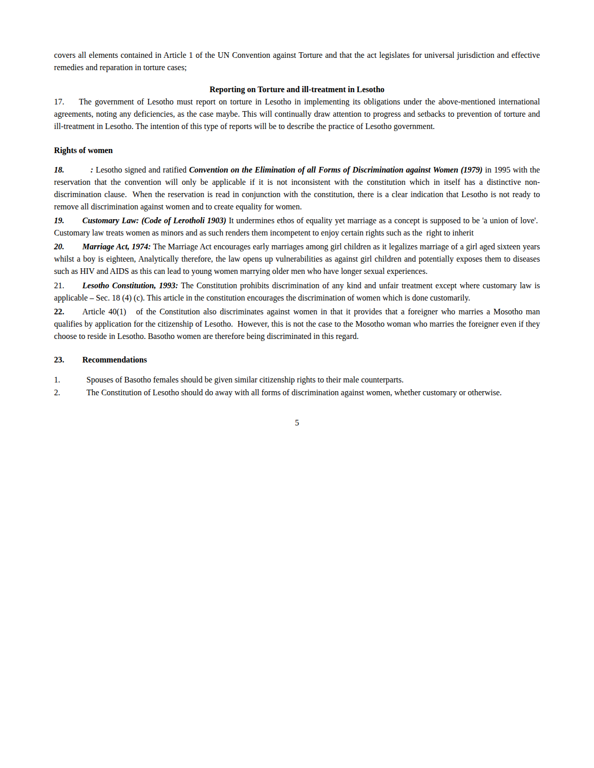covers all elements contained in Article 1 of the UN Convention against Torture and that the act legislates for universal jurisdiction and effective remedies and reparation in torture cases;
Reporting on Torture and ill-treatment in Lesotho
17. The government of Lesotho must report on torture in Lesotho in implementing its obligations under the above-mentioned international agreements, noting any deficiencies, as the case maybe. This will continually draw attention to progress and setbacks to prevention of torture and ill-treatment in Lesotho. The intention of this type of reports will be to describe the practice of Lesotho government.
Rights of women
18. : Lesotho signed and ratified Convention on the Elimination of all Forms of Discrimination against Women (1979) in 1995 with the reservation that the convention will only be applicable if it is not inconsistent with the constitution which in itself has a distinctive non-discrimination clause. When the reservation is read in conjunction with the constitution, there is a clear indication that Lesotho is not ready to remove all discrimination against women and to create equality for women.
19. Customary Law: (Code of Lerotholi 1903) It undermines ethos of equality yet marriage as a concept is supposed to be 'a union of love'. Customary law treats women as minors and as such renders them incompetent to enjoy certain rights such as the right to inherit
20. Marriage Act, 1974: The Marriage Act encourages early marriages among girl children as it legalizes marriage of a girl aged sixteen years whilst a boy is eighteen, Analytically therefore, the law opens up vulnerabilities as against girl children and potentially exposes them to diseases such as HIV and AIDS as this can lead to young women marrying older men who have longer sexual experiences.
21. Lesotho Constitution, 1993: The Constitution prohibits discrimination of any kind and unfair treatment except where customary law is applicable – Sec. 18 (4) (c). This article in the constitution encourages the discrimination of women which is done customarily.
22. Article 40(1) of the Constitution also discriminates against women in that it provides that a foreigner who marries a Mosotho man qualifies by application for the citizenship of Lesotho. However, this is not the case to the Mosotho woman who marries the foreigner even if they choose to reside in Lesotho. Basotho women are therefore being discriminated in this regard.
23. Recommendations
1. Spouses of Basotho females should be given similar citizenship rights to their male counterparts.
2. The Constitution of Lesotho should do away with all forms of discrimination against women, whether customary or otherwise.
5